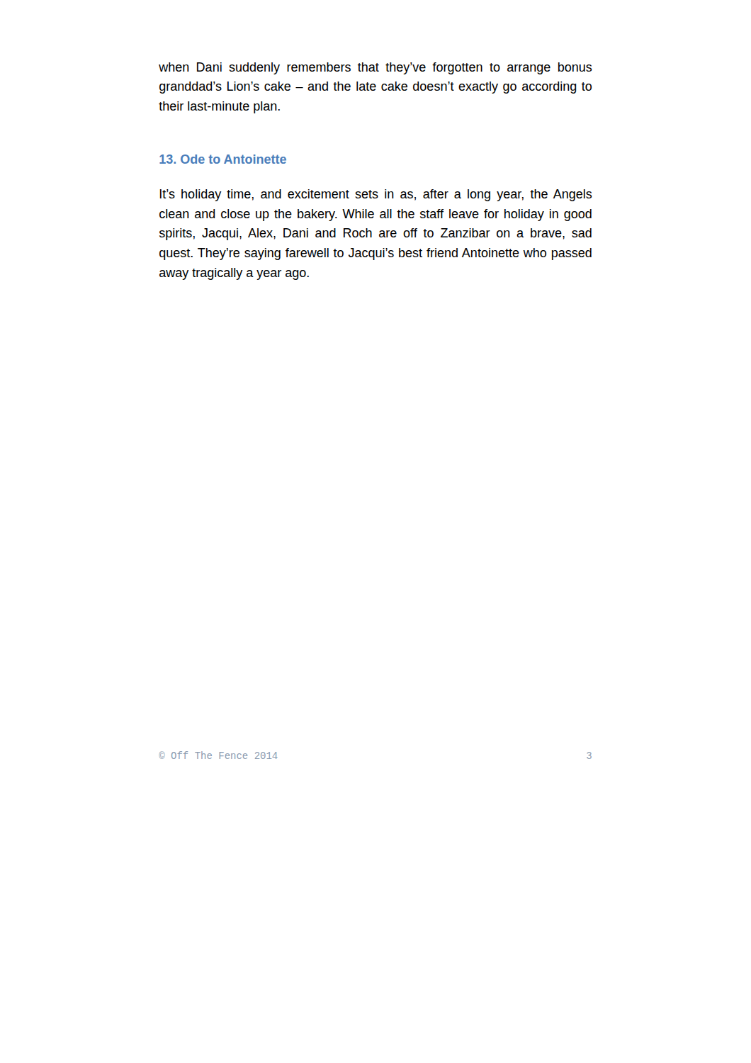when Dani suddenly remembers that they’ve forgotten to arrange bonus granddad’s Lion’s cake – and the late cake doesn’t exactly go according to their last-minute plan.
13. Ode to Antoinette
It’s holiday time, and excitement sets in as, after a long year, the Angels clean and close up the bakery. While all the staff leave for holiday in good spirits, Jacqui, Alex, Dani and Roch are off to Zanzibar on a brave, sad quest. They’re saying farewell to Jacqui’s best friend Antoinette who passed away tragically a year ago.
© Off The Fence 2014 3